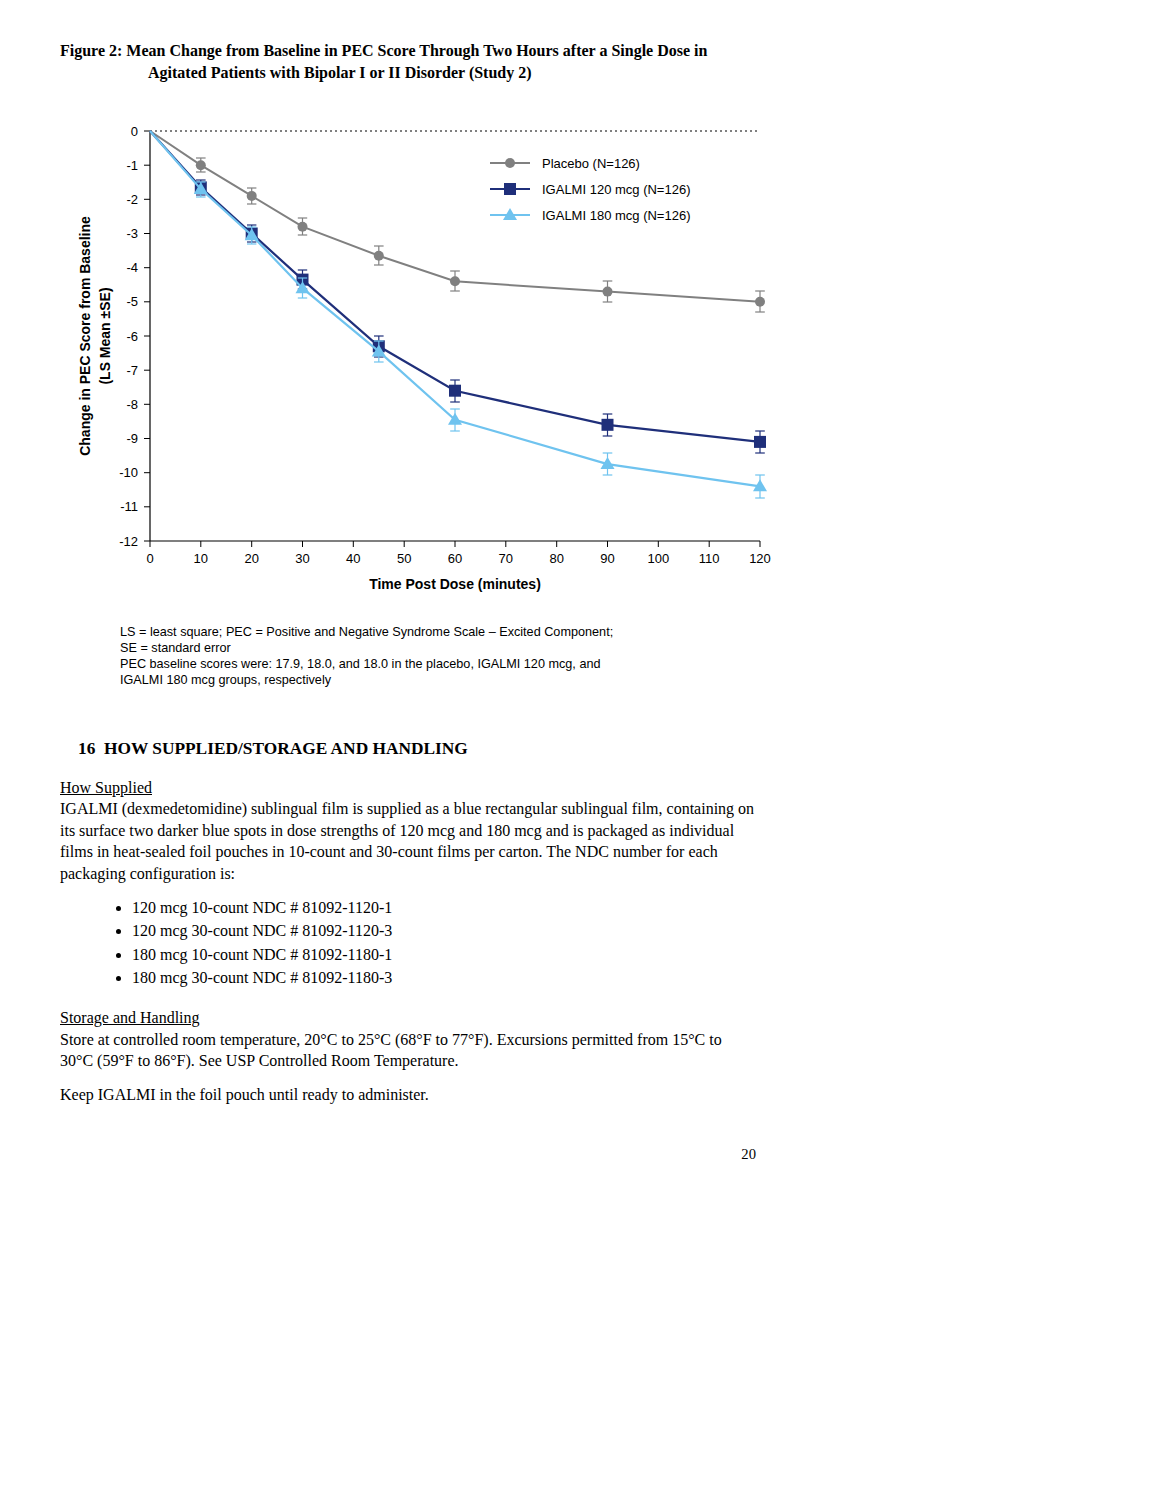Figure 2: Mean Change from Baseline in PEC Score Through Two Hours after a Single Dose in Agitated Patients with Bipolar I or II Disorder (Study 2)
0 -1 -2 -3 -4 -5 -6 -7 -8 -9 -10 -11 -12 0 10 20 30 40 50 60 70 80 90 100 110 120 Time Post Dose (minutes) Change in PEC Score from Baseline (LS Mean ±SE) Placebo (N=126) IGALMI 120 mcg (N=126) IGALMI 180 mcg (N=126)
LS = least square; PEC = Positive and Negative Syndrome Scale – Excited Component;
SE = standard error
PEC baseline scores were: 17.9, 18.0, and 18.0 in the placebo, IGALMI 120 mcg, and
IGALMI 180 mcg groups, respectively
16 HOW SUPPLIED/STORAGE AND HANDLING
How Supplied
IGALMI (dexmedetomidine) sublingual film is supplied as a blue rectangular sublingual film, containing on its surface two darker blue spots in dose strengths of 120 mcg and 180 mcg and is packaged as individual films in heat-sealed foil pouches in 10-count and 30-count films per carton. The NDC number for each packaging configuration is:
120 mcg 10-count NDC # 81092-1120-1
120 mcg 30-count NDC # 81092-1120-3
180 mcg 10-count NDC # 81092-1180-1
180 mcg 30-count NDC # 81092-1180-3
Storage and Handling
Store at controlled room temperature, 20°C to 25°C (68°F to 77°F). Excursions permitted from 15°C to 30°C (59°F to 86°F). See USP Controlled Room Temperature.
Keep IGALMI in the foil pouch until ready to administer.
20